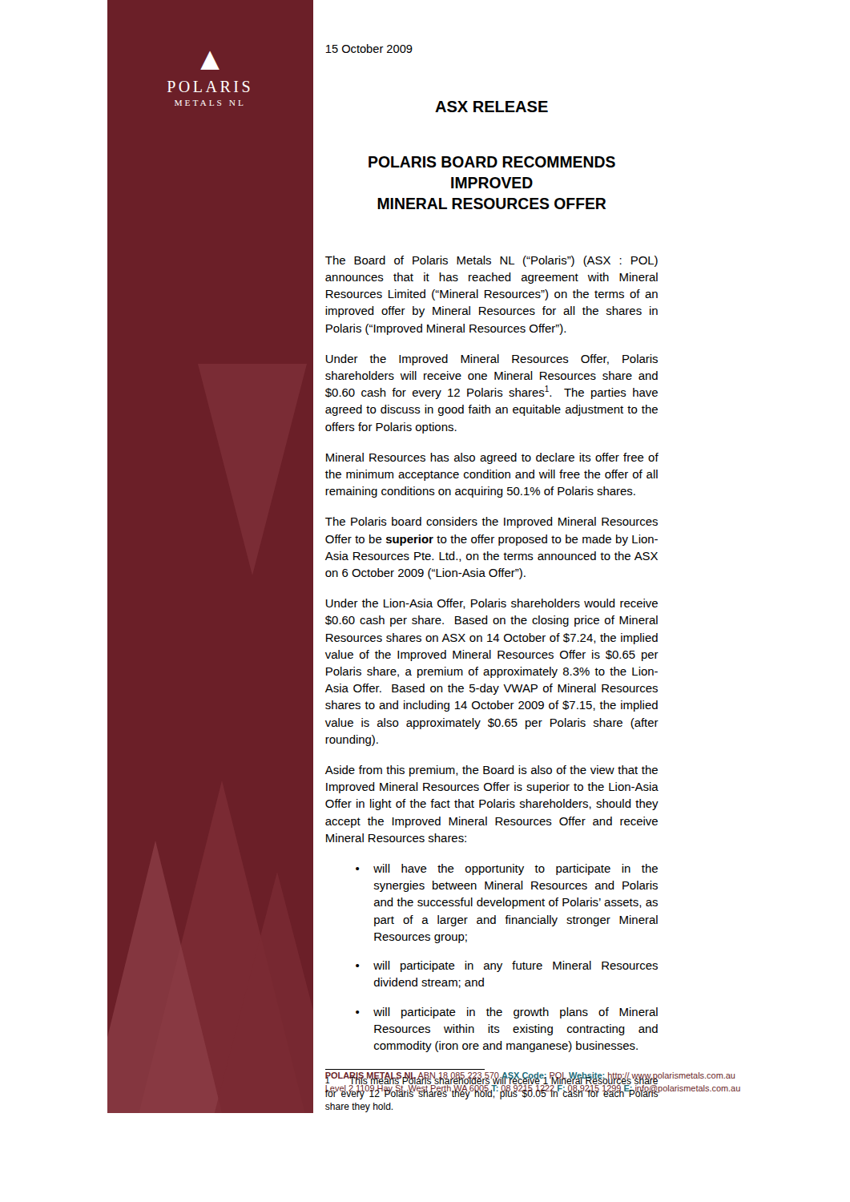▲
POLARIS
METALS NL
15 October 2009
ASX RELEASE
POLARIS BOARD RECOMMENDS IMPROVED
MINERAL RESOURCES OFFER
The Board of Polaris Metals NL (“Polaris”) (ASX : POL) announces that it has reached agreement with Mineral Resources Limited (“Mineral Resources”) on the terms of an improved offer by Mineral Resources for all the shares in Polaris (“Improved Mineral Resources Offer”).
Under the Improved Mineral Resources Offer, Polaris shareholders will receive one Mineral Resources share and $0.60 cash for every 12 Polaris shares1. The parties have agreed to discuss in good faith an equitable adjustment to the offers for Polaris options.
Mineral Resources has also agreed to declare its offer free of the minimum acceptance condition and will free the offer of all remaining conditions on acquiring 50.1% of Polaris shares.
The Polaris board considers the Improved Mineral Resources Offer to be superior to the offer proposed to be made by Lion-Asia Resources Pte. Ltd., on the terms announced to the ASX on 6 October 2009 (“Lion-Asia Offer”).
Under the Lion-Asia Offer, Polaris shareholders would receive $0.60 cash per share. Based on the closing price of Mineral Resources shares on ASX on 14 October of $7.24, the implied value of the Improved Mineral Resources Offer is $0.65 per Polaris share, a premium of approximately 8.3% to the Lion-Asia Offer. Based on the 5-day VWAP of Mineral Resources shares to and including 14 October 2009 of $7.15, the implied value is also approximately $0.65 per Polaris share (after rounding).
Aside from this premium, the Board is also of the view that the Improved Mineral Resources Offer is superior to the Lion-Asia Offer in light of the fact that Polaris shareholders, should they accept the Improved Mineral Resources Offer and receive Mineral Resources shares:
will have the opportunity to participate in the synergies between Mineral Resources and Polaris and the successful development of Polaris’ assets, as part of a larger and financially stronger Mineral Resources group;
will participate in any future Mineral Resources dividend stream; and
will participate in the growth plans of Mineral Resources within its existing contracting and commodity (iron ore and manganese) businesses.
1 This means Polaris shareholders will receive 1 Mineral Resources share for every 12 Polaris shares they hold, plus $0.05 in cash for each Polaris share they hold.
POLARIS METALS NL ABN 18 085 223 570 ASX Code: POL Website: http:// www.polarismetals.com.au
Level 2 1109 Hay St, West Perth WA 6005 T: 08 9215 1222 F: 08 9215 1299 E: info@polarismetals.com.au